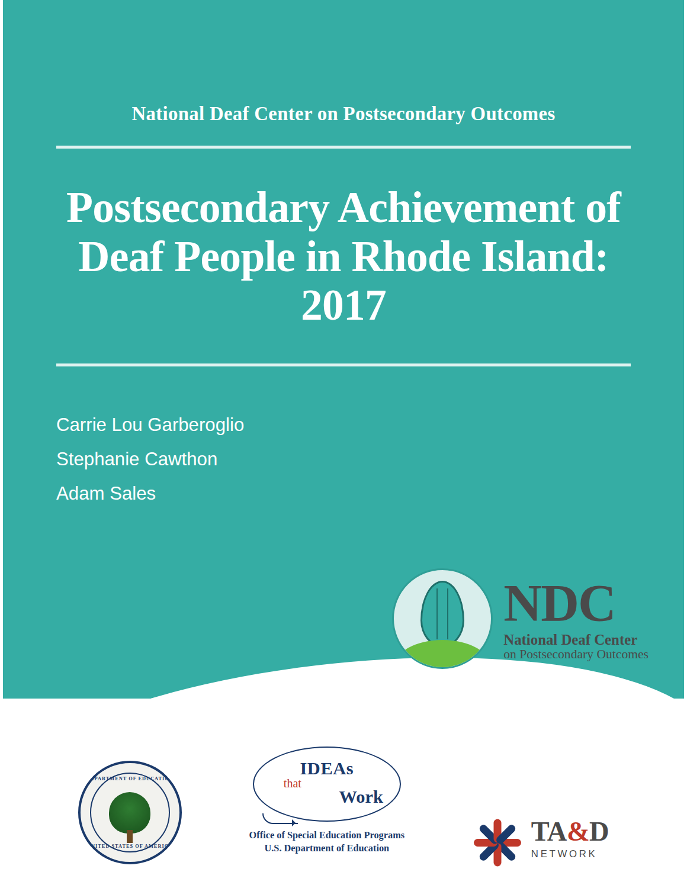National Deaf Center on Postsecondary Outcomes
Postsecondary Achievement of Deaf People in Rhode Island: 2017
Carrie Lou Garberoglio
Stephanie Cawthon
Adam Sales
NDC National Deaf Center on Postsecondary Outcomes
DEPARTMENT OF EDUCATION
UNITED STATES OF AMERICA
IDEAs that Work
Office of Special Education Programs
U.S. Department of Education
TA&D NETWORK